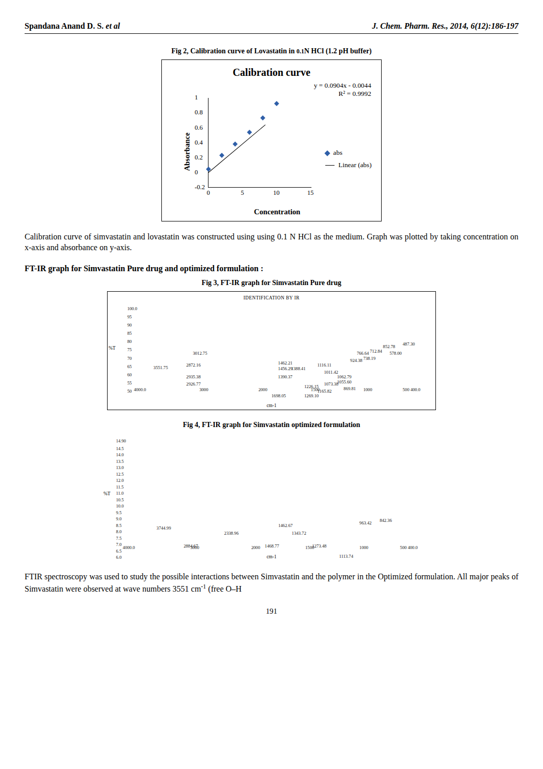Spandana Anand D. S. et al
J. Chem. Pharm. Res., 2014, 6(12):186-197
Fig 2, Calibration curve of Lovastatin in 0.1 N HCl (1.2 pH buffer)
Calibration curve
y = 0.0904x - 0.0044
R² = 0.9992
Absorbance
1
0.8
0.6
0.4
0.2
0
-0.2
0
5
10
15
abs
Linear (abs)
Concentration
Calibration curve of simvastatin and lovastatin was constructed using using 0.1 N HCl as the medium. Graph was plotted by taking concentration on x-axis and absorbance on y-axis.
FT-IR graph for Simvastatin Pure drug and optimized formulation :
Fig 3, FT-IR graph for Simvastatin Pure drug
IDENTIFICATION BY IR
%T
100.0
95
90
85
80
75
70
65
60
55
50
3551.75
3012.75
2872.16
2935.38
2926.77
1462.21
1456.29
1388.41
1390.37
1698.05
1226.15
1269.10
1165.82
1073.38
1011.42
1116.11
1062.79
1055.60
869.81
924.38
766.64
738.19
712.84
852.78
578.00
487.30
4000.0
3000
2000
1500
1000
500 400.0
cm-1
Fig 4, FT-IR graph for Simvastatin optimized formulation
%T
14.90
14.5
14.0
13.5
13.0
12.5
12.0
11.5
11.0
10.5
10.0
9.5
9.0
8.5
8.0
7.5
7.0
6.5
6.0
3744.99
2884.67
2338.96
1468.77
1462.67
1343.72
1273.48
1113.74
963.42
842.36
4000.0
3000
2000
1500
1000
500 400.0
cm-1
FTIR spectroscopy was used to study the possible interactions between Simvastatin and the polymer in the Optimized formulation. All major peaks of Simvastatin were observed at wave numbers 3551 cm-1 (free O–H
191